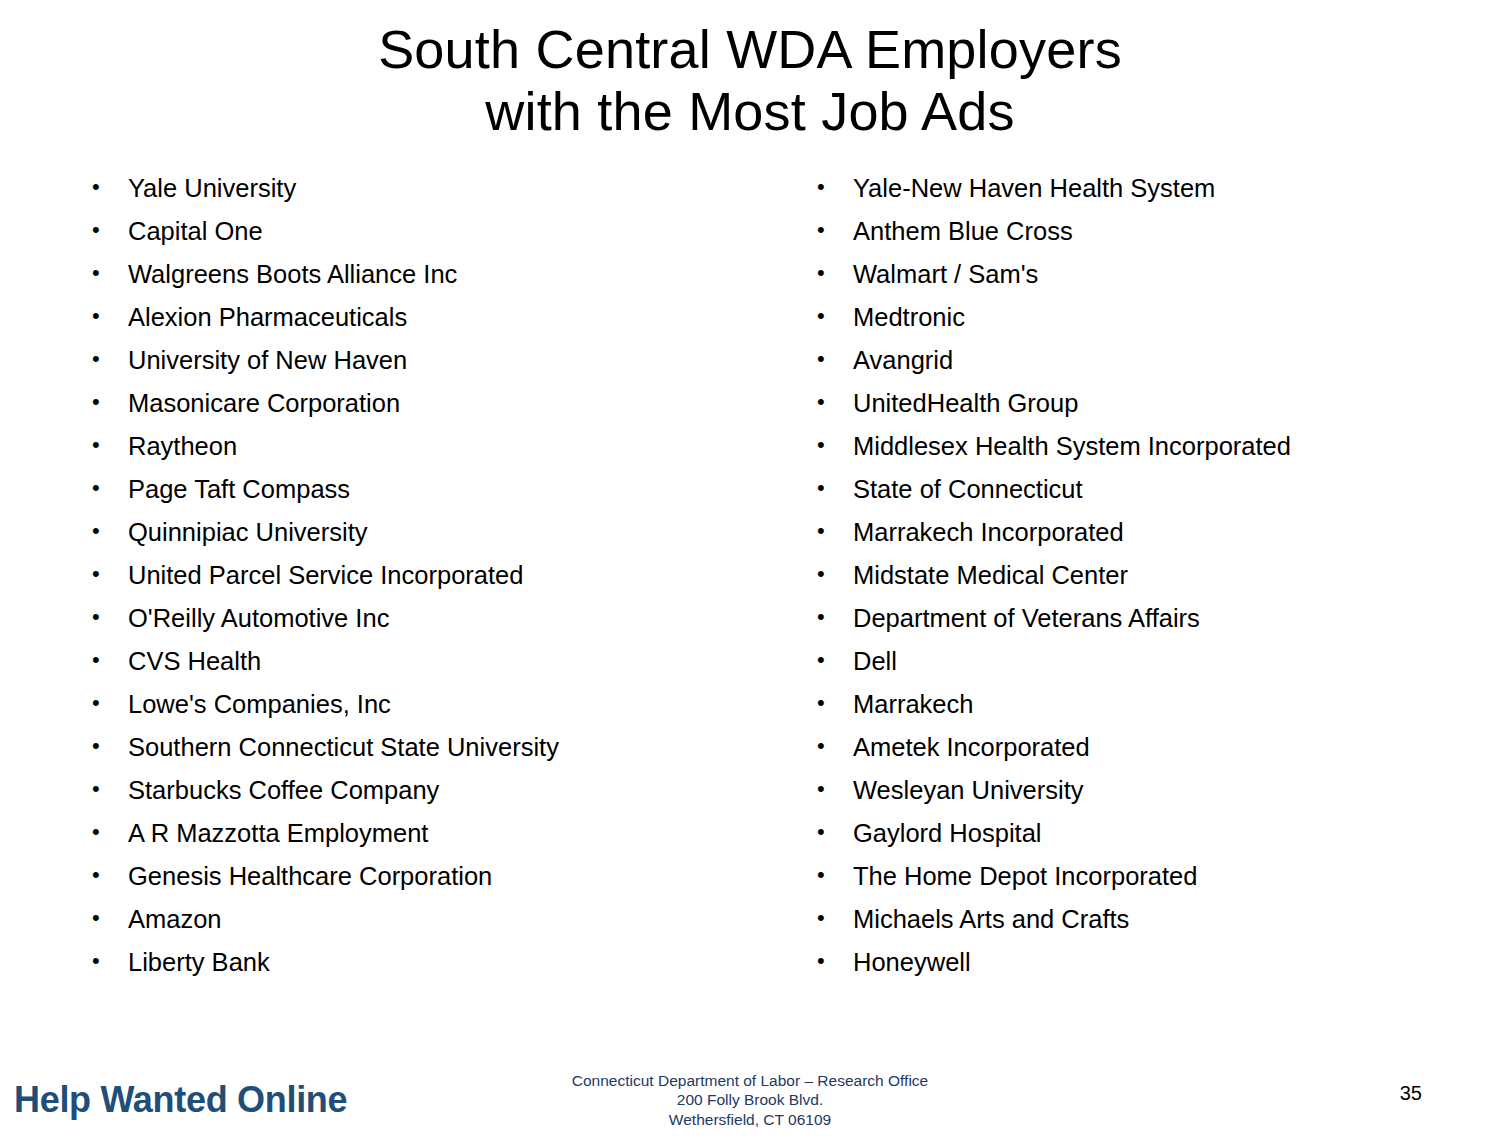South Central WDA Employers
with the Most Job Ads
Yale University
Capital One
Walgreens Boots Alliance Inc
Alexion Pharmaceuticals
University of New Haven
Masonicare Corporation
Raytheon
Page Taft Compass
Quinnipiac University
United Parcel Service Incorporated
O'Reilly Automotive Inc
CVS Health
Lowe's Companies, Inc
Southern Connecticut State University
Starbucks Coffee Company
A R Mazzotta Employment
Genesis Healthcare Corporation
Amazon
Liberty Bank
Yale-New Haven Health System
Anthem Blue Cross
Walmart / Sam's
Medtronic
Avangrid
UnitedHealth Group
Middlesex Health System Incorporated
State of Connecticut
Marrakech Incorporated
Midstate Medical Center
Department of Veterans Affairs
Dell
Marrakech
Ametek Incorporated
Wesleyan University
Gaylord Hospital
The Home Depot Incorporated
Michaels Arts and Crafts
Honeywell
Help Wanted Online
Connecticut Department of Labor – Research Office
200 Folly Brook Blvd.
Wethersfield, CT 06109
35